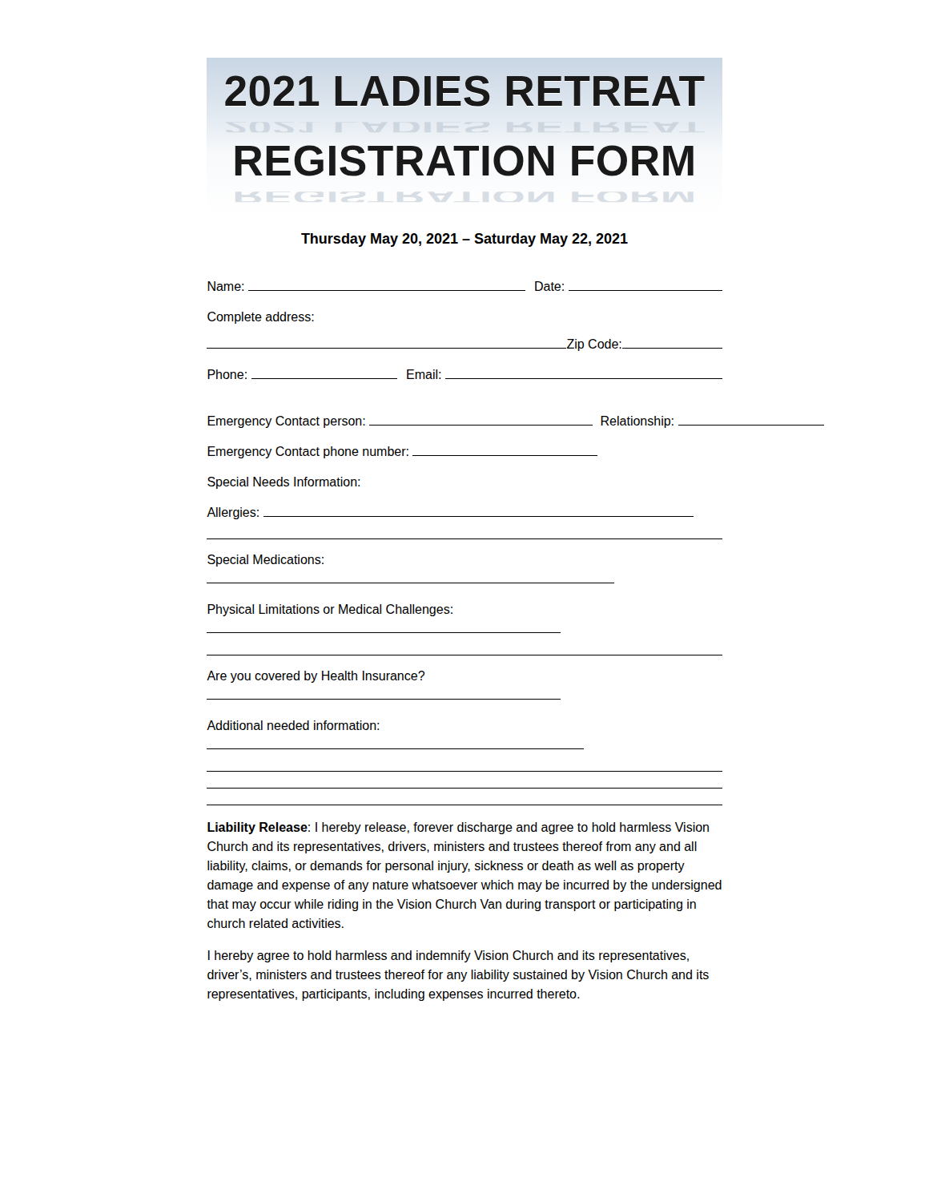2021 LADIES RETREAT 2021 LADIES RETREAT REGISTRATION FORM REGISTRATION FORM
Thursday May 20, 2021 – Saturday May 22, 2021
Name: Date:
Complete address:
Zip Code:
Phone: Email:
Emergency Contact person: Relationship:
Emergency Contact phone number:
Special Needs Information:
Allergies:
Special Medications:
Physical Limitations or Medical Challenges:
Are you covered by Health Insurance?
Additional needed information:
Liability Release: I hereby release, forever discharge and agree to hold harmless Vision Church and its representatives, drivers, ministers and trustees thereof from any and all liability, claims, or demands for personal injury, sickness or death as well as property damage and expense of any nature whatsoever which may be incurred by the undersigned that may occur while riding in the Vision Church Van during transport or participating in church related activities.
I hereby agree to hold harmless and indemnify Vision Church and its representatives, driver’s, ministers and trustees thereof for any liability sustained by Vision Church and its representatives, participants, including expenses incurred thereto.